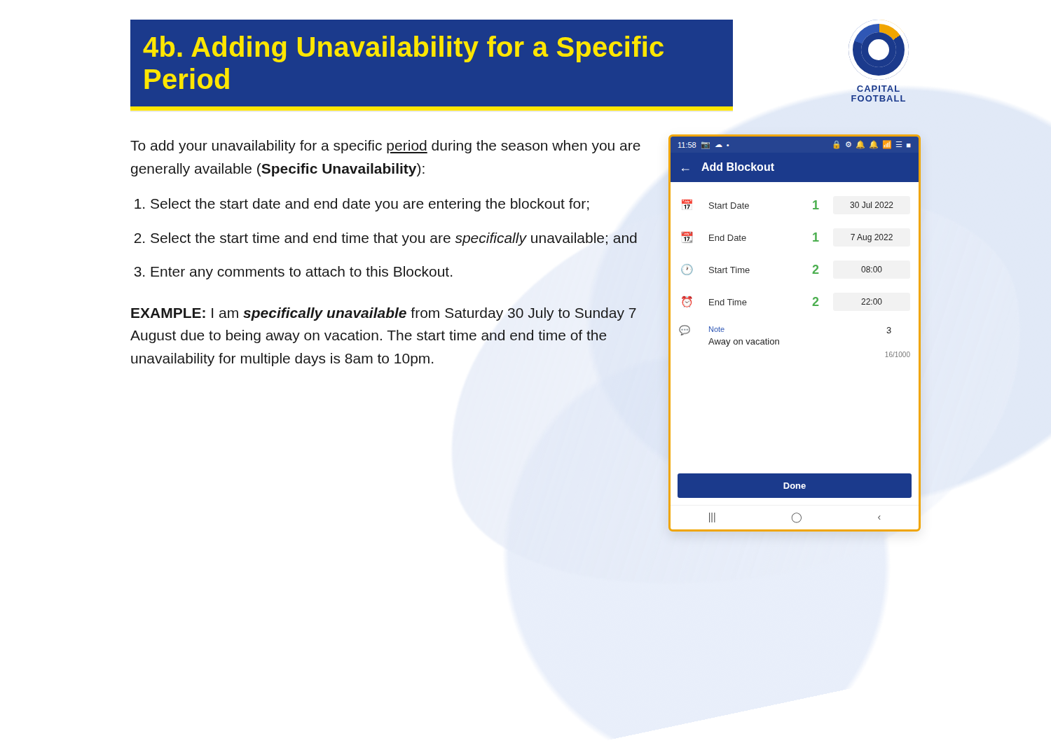4b. Adding Unavailability for a Specific Period
CAPITAL
FOOTBALL
To add your unavailability for a specific period during the season when you are generally available (Specific Unavailability):
Select the start date and end date you are entering the blockout for;
Select the start time and end time that you are specifically unavailable; and
Enter any comments to attach to this Blockout.
EXAMPLE: I am specifically unavailable from Saturday 30 July to Sunday 7 August due to being away on vacation. The start time and end time of the unavailability for multiple days is 8am to 10pm.
11:58📷☁•
🔒⚙🔔🔔📶☰■
← Add Blockout
📅 Start Date 1 30 Jul 2022
📆 End Date 1 7 Aug 2022
🕐 Start Time 2 08:00
⏰ End Time 2 22:00
💬
Note
Away on vacation
3
16/1000
Done
||| ◯ ‹